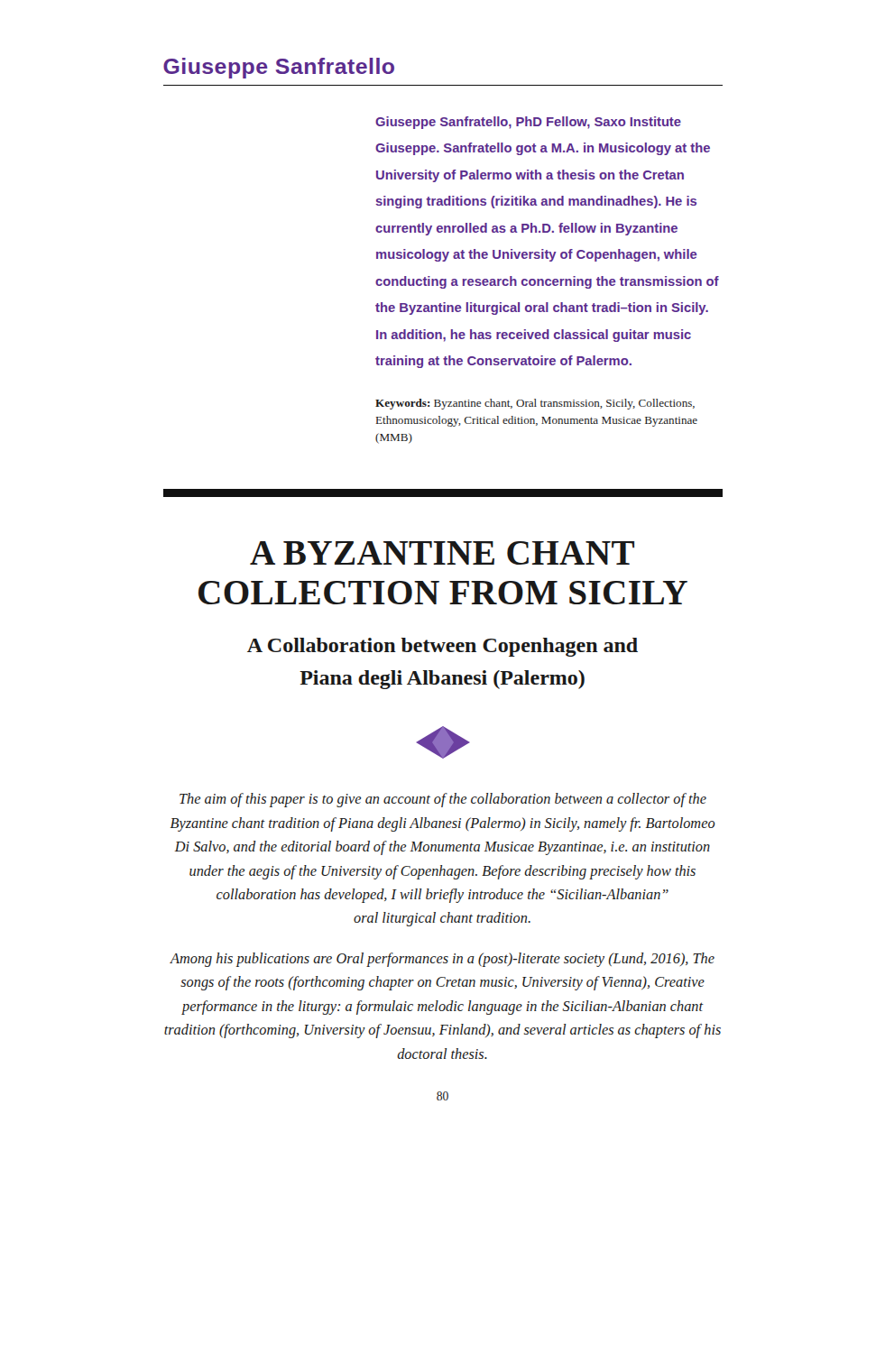Giuseppe Sanfratello
Giuseppe Sanfratello, PhD Fellow, Saxo Institute Giuseppe. Sanfratello got a M.A. in Musicology at the University of Palermo with a thesis on the Cretan singing traditions (rizitika and mandinadhes). He is currently enrolled as a Ph.D. fellow in Byzantine musicology at the University of Copenhagen, while conducting a research concerning the transmission of the Byzantine liturgical oral chant tradi–tion in Sicily. In addition, he has received classical guitar music training at the Conservatoire of Palermo.
Keywords: Byzantine chant, Oral transmission, Sicily, Collections, Ethnomusicology, Critical edition, Monumenta Musicae Byzantinae (MMB)
A BYZANTINE CHANT
COLLECTION FROM SICILY
A Collaboration between Copenhagen and
Piana degli Albanesi (Palermo)
The aim of this paper is to give an account of the collaboration between a collector of the Byzantine chant tradition of Piana degli Albanesi (Palermo) in Sicily, namely fr. Bartolomeo Di Salvo, and the editorial board of the Monumenta Musicae Byzantinae, i.e. an institution under the aegis of the University of Copenhagen. Before describing precisely how this collaboration has developed, I will briefly introduce the “Sicilian-Albanian”
oral liturgical chant tradition.
Among his publications are Oral performances in a (post)-literate society (Lund, 2016), The songs of the roots (forthcoming chapter on Cretan music, University of Vienna), Creative performance in the liturgy: a formulaic melodic language in the Sicilian-Albanian chant tradition (forthcoming, University of Joensuu, Finland), and several articles as chapters of his doctoral thesis.
80